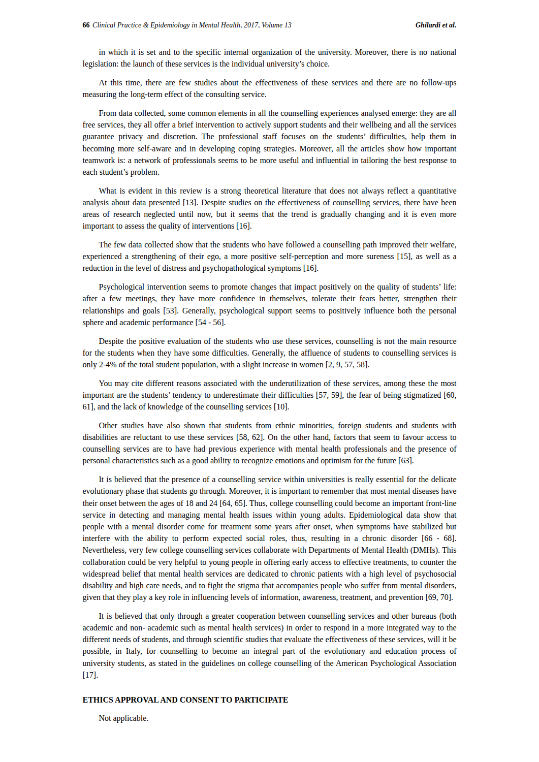66 Clinical Practice & Epidemiology in Mental Health, 2017, Volume 13
Ghilardi et al.
in which it is set and to the specific internal organization of the university. Moreover, there is no national legislation: the launch of these services is the individual university’s choice.
At this time, there are few studies about the effectiveness of these services and there are no follow-ups measuring the long-term effect of the consulting service.
From data collected, some common elements in all the counselling experiences analysed emerge: they are all free services, they all offer a brief intervention to actively support students and their wellbeing and all the services guarantee privacy and discretion. The professional staff focuses on the students’ difficulties, help them in becoming more self-aware and in developing coping strategies. Moreover, all the articles show how important teamwork is: a network of professionals seems to be more useful and influential in tailoring the best response to each student’s problem.
What is evident in this review is a strong theoretical literature that does not always reflect a quantitative analysis about data presented [13]. Despite studies on the effectiveness of counselling services, there have been areas of research neglected until now, but it seems that the trend is gradually changing and it is even more important to assess the quality of interventions [16].
The few data collected show that the students who have followed a counselling path improved their welfare, experienced a strengthening of their ego, a more positive self-perception and more sureness [15], as well as a reduction in the level of distress and psychopathological symptoms [16].
Psychological intervention seems to promote changes that impact positively on the quality of students’ life: after a few meetings, they have more confidence in themselves, tolerate their fears better, strengthen their relationships and goals [53]. Generally, psychological support seems to positively influence both the personal sphere and academic performance [54 - 56].
Despite the positive evaluation of the students who use these services, counselling is not the main resource for the students when they have some difficulties. Generally, the affluence of students to counselling services is only 2-4% of the total student population, with a slight increase in women [2, 9, 57, 58].
You may cite different reasons associated with the underutilization of these services, among these the most important are the students’ tendency to underestimate their difficulties [57, 59], the fear of being stigmatized [60, 61], and the lack of knowledge of the counselling services [10].
Other studies have also shown that students from ethnic minorities, foreign students and students with disabilities are reluctant to use these services [58, 62]. On the other hand, factors that seem to favour access to counselling services are to have had previous experience with mental health professionals and the presence of personal characteristics such as a good ability to recognize emotions and optimism for the future [63].
It is believed that the presence of a counselling service within universities is really essential for the delicate evolutionary phase that students go through. Moreover, it is important to remember that most mental diseases have their onset between the ages of 18 and 24 [64, 65]. Thus, college counselling could become an important front-line service in detecting and managing mental health issues within young adults. Epidemiological data show that people with a mental disorder come for treatment some years after onset, when symptoms have stabilized but interfere with the ability to perform expected social roles, thus, resulting in a chronic disorder [66 - 68]. Nevertheless, very few college counselling services collaborate with Departments of Mental Health (DMHs). This collaboration could be very helpful to young people in offering early access to effective treatments, to counter the widespread belief that mental health services are dedicated to chronic patients with a high level of psychosocial disability and high care needs, and to fight the stigma that accompanies people who suffer from mental disorders, given that they play a key role in influencing levels of information, awareness, treatment, and prevention [69, 70].
It is believed that only through a greater cooperation between counselling services and other bureaus (both academic and non- academic such as mental health services) in order to respond in a more integrated way to the different needs of students, and through scientific studies that evaluate the effectiveness of these services, will it be possible, in Italy, for counselling to become an integral part of the evolutionary and education process of university students, as stated in the guidelines on college counselling of the American Psychological Association [17].
Ethics Approval and Consent to Participate
Not applicable.